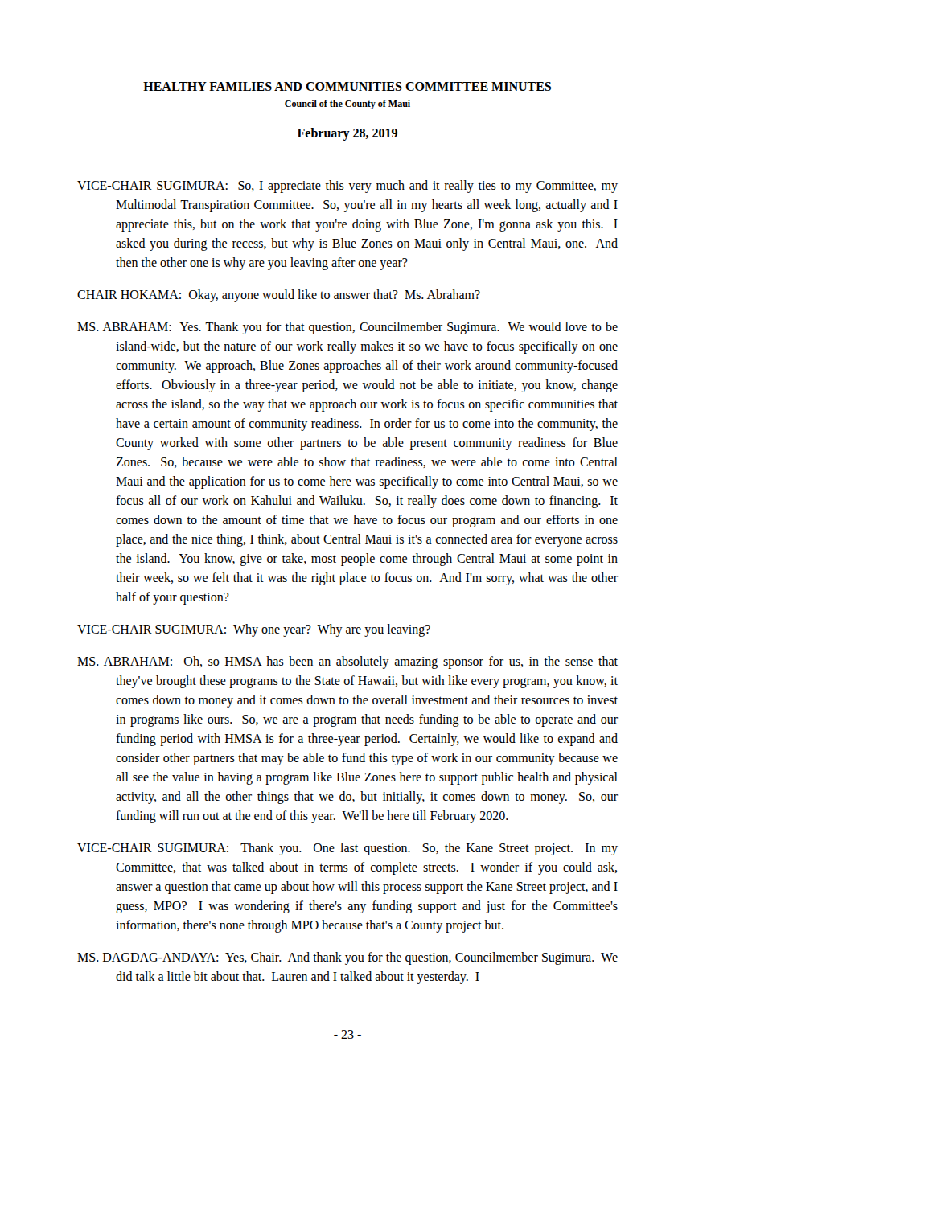HEALTHY FAMILIES AND COMMUNITIES COMMITTEE MINUTES
Council of the County of Maui
February 28, 2019
VICE-CHAIR SUGIMURA: So, I appreciate this very much and it really ties to my Committee, my Multimodal Transpiration Committee. So, you're all in my hearts all week long, actually and I appreciate this, but on the work that you're doing with Blue Zone, I'm gonna ask you this. I asked you during the recess, but why is Blue Zones on Maui only in Central Maui, one. And then the other one is why are you leaving after one year?
CHAIR HOKAMA: Okay, anyone would like to answer that? Ms. Abraham?
MS. ABRAHAM: Yes. Thank you for that question, Councilmember Sugimura. We would love to be island-wide, but the nature of our work really makes it so we have to focus specifically on one community. We approach, Blue Zones approaches all of their work around community-focused efforts. Obviously in a three-year period, we would not be able to initiate, you know, change across the island, so the way that we approach our work is to focus on specific communities that have a certain amount of community readiness. In order for us to come into the community, the County worked with some other partners to be able present community readiness for Blue Zones. So, because we were able to show that readiness, we were able to come into Central Maui and the application for us to come here was specifically to come into Central Maui, so we focus all of our work on Kahului and Wailuku. So, it really does come down to financing. It comes down to the amount of time that we have to focus our program and our efforts in one place, and the nice thing, I think, about Central Maui is it's a connected area for everyone across the island. You know, give or take, most people come through Central Maui at some point in their week, so we felt that it was the right place to focus on. And I'm sorry, what was the other half of your question?
VICE-CHAIR SUGIMURA: Why one year? Why are you leaving?
MS. ABRAHAM: Oh, so HMSA has been an absolutely amazing sponsor for us, in the sense that they've brought these programs to the State of Hawaii, but with like every program, you know, it comes down to money and it comes down to the overall investment and their resources to invest in programs like ours. So, we are a program that needs funding to be able to operate and our funding period with HMSA is for a three-year period. Certainly, we would like to expand and consider other partners that may be able to fund this type of work in our community because we all see the value in having a program like Blue Zones here to support public health and physical activity, and all the other things that we do, but initially, it comes down to money. So, our funding will run out at the end of this year. We'll be here till February 2020.
VICE-CHAIR SUGIMURA: Thank you. One last question. So, the Kane Street project. In my Committee, that was talked about in terms of complete streets. I wonder if you could ask, answer a question that came up about how will this process support the Kane Street project, and I guess, MPO? I was wondering if there's any funding support and just for the Committee's information, there's none through MPO because that's a County project but.
MS. DAGDAG-ANDAYA: Yes, Chair. And thank you for the question, Councilmember Sugimura. We did talk a little bit about that. Lauren and I talked about it yesterday. I
- 23 -